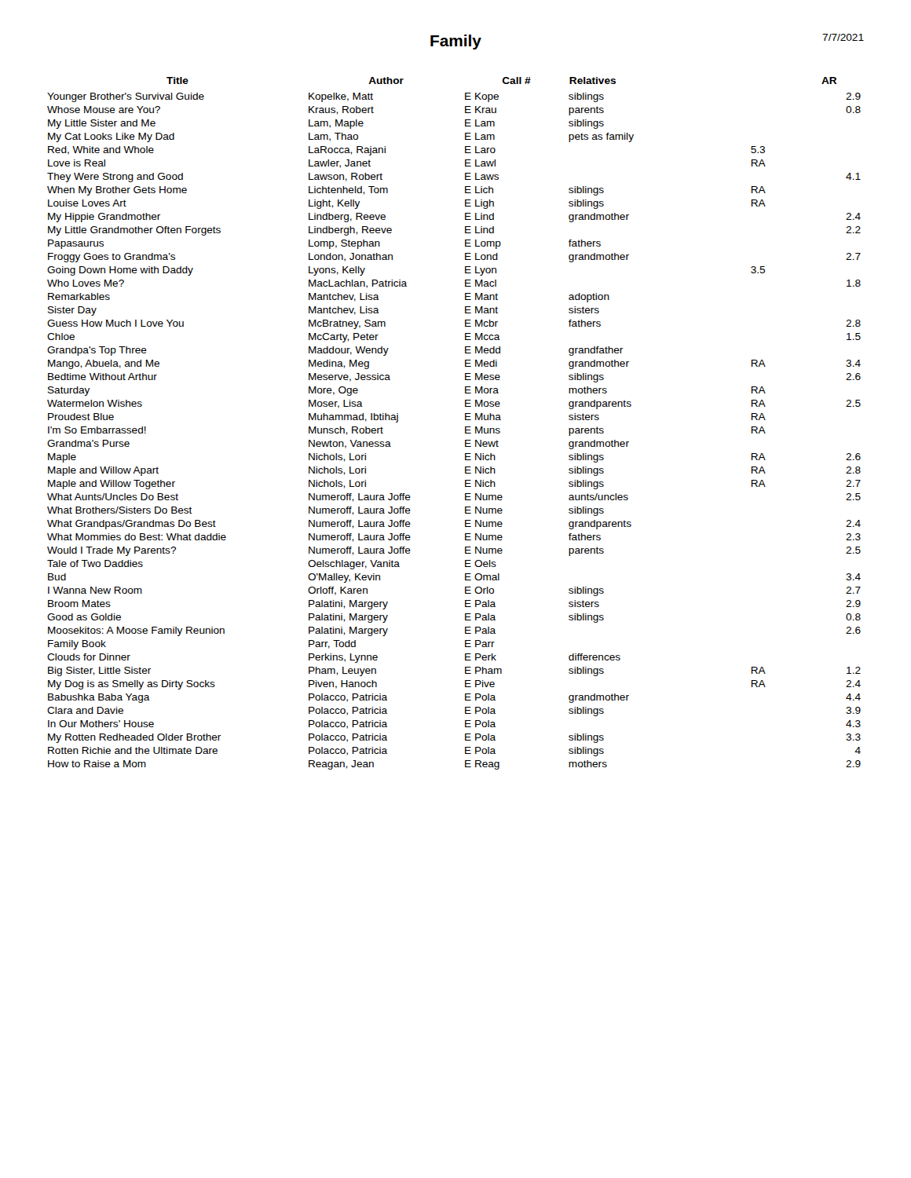Family
7/7/2021
| Title | Author | Call # | Relatives | | AR |
| --- | --- | --- | --- | --- | --- |
| Younger Brother's Survival Guide | Kopelke, Matt | E Kope | siblings | | 2.9 |
| Whose Mouse are You? | Kraus, Robert | E Krau | parents | | 0.8 |
| My Little Sister and Me | Lam, Maple | E Lam | siblings | | |
| My Cat Looks Like My Dad | Lam, Thao | E Lam | pets as family | | |
| Red, White and Whole | LaRocca, Rajani | E Laro | | 5.3 | |
| Love is Real | Lawler, Janet | E Lawl | | RA | |
| They Were Strong and Good | Lawson, Robert | E Laws | | | 4.1 |
| When My Brother Gets Home | Lichtenheld, Tom | E Lich | siblings | RA | |
| Louise Loves Art | Light, Kelly | E Ligh | siblings | RA | |
| My Hippie Grandmother | Lindberg, Reeve | E Lind | grandmother | | 2.4 |
| My Little Grandmother Often Forgets | Lindbergh, Reeve | E Lind | | | 2.2 |
| Papasaurus | Lomp, Stephan | E Lomp | fathers | | |
| Froggy Goes to Grandma's | London, Jonathan | E Lond | grandmother | | 2.7 |
| Going Down Home with Daddy | Lyons, Kelly | E Lyon | | 3.5 | |
| Who Loves Me? | MacLachlan, Patricia | E Macl | | | 1.8 |
| Remarkables | Mantchev, Lisa | E Mant | adoption | | |
| Sister Day | Mantchev, Lisa | E Mant | sisters | | |
| Guess How Much I Love You | McBratney, Sam | E Mcbr | fathers | | 2.8 |
| Chloe | McCarty, Peter | E Mcca | | | 1.5 |
| Grandpa's Top Three | Maddour, Wendy | E Medd | grandfather | | |
| Mango, Abuela, and Me | Medina, Meg | E Medi | grandmother | RA | 3.4 |
| Bedtime Without Arthur | Meserve, Jessica | E Mese | siblings | | 2.6 |
| Saturday | More, Oge | E Mora | mothers | RA | |
| Watermelon Wishes | Moser, Lisa | E Mose | grandparents | RA | 2.5 |
| Proudest Blue | Muhammad, Ibtihaj | E Muha | sisters | RA | |
| I'm So Embarrassed! | Munsch, Robert | E Muns | parents | RA | |
| Grandma's Purse | Newton, Vanessa | E Newt | grandmother | | |
| Maple | Nichols, Lori | E Nich | siblings | RA | 2.6 |
| Maple and Willow Apart | Nichols, Lori | E Nich | siblings | RA | 2.8 |
| Maple and Willow Together | Nichols, Lori | E Nich | siblings | RA | 2.7 |
| What Aunts/Uncles Do Best | Numeroff, Laura Joffe | E Nume | aunts/uncles | | 2.5 |
| What Brothers/Sisters Do Best | Numeroff, Laura Joffe | E Nume | siblings | | |
| What Grandpas/Grandmas Do Best | Numeroff, Laura Joffe | E Nume | grandparents | | 2.4 |
| What Mommies do Best: What daddie | Numeroff, Laura Joffe | E Nume | fathers | | 2.3 |
| Would I Trade My Parents? | Numeroff, Laura Joffe | E Nume | parents | | 2.5 |
| Tale of Two Daddies | Oelschlager, Vanita | E Oels | | | |
| Bud | O'Malley, Kevin | E Omal | | | 3.4 |
| I Wanna New Room | Orloff, Karen | E Orlo | siblings | | 2.7 |
| Broom Mates | Palatini, Margery | E Pala | sisters | | 2.9 |
| Good as Goldie | Palatini, Margery | E Pala | siblings | | 0.8 |
| Moosekitos: A Moose Family Reunion | Palatini, Margery | E Pala | | | 2.6 |
| Family Book | Parr, Todd | E Parr | | | |
| Clouds for Dinner | Perkins, Lynne | E Perk | differences | | |
| Big Sister, Little Sister | Pham, Leuyen | E Pham | siblings | RA | 1.2 |
| My Dog is as Smelly as Dirty Socks | Piven, Hanoch | E Pive | | RA | 2.4 |
| Babushka Baba Yaga | Polacco, Patricia | E Pola | grandmother | | 4.4 |
| Clara and Davie | Polacco, Patricia | E Pola | siblings | | 3.9 |
| In Our Mothers' House | Polacco, Patricia | E Pola | | | 4.3 |
| My Rotten Redheaded Older Brother | Polacco, Patricia | E Pola | siblings | | 3.3 |
| Rotten Richie and the Ultimate Dare | Polacco, Patricia | E Pola | siblings | | 4 |
| How to Raise a Mom | Reagan, Jean | E Reag | mothers | | 2.9 |